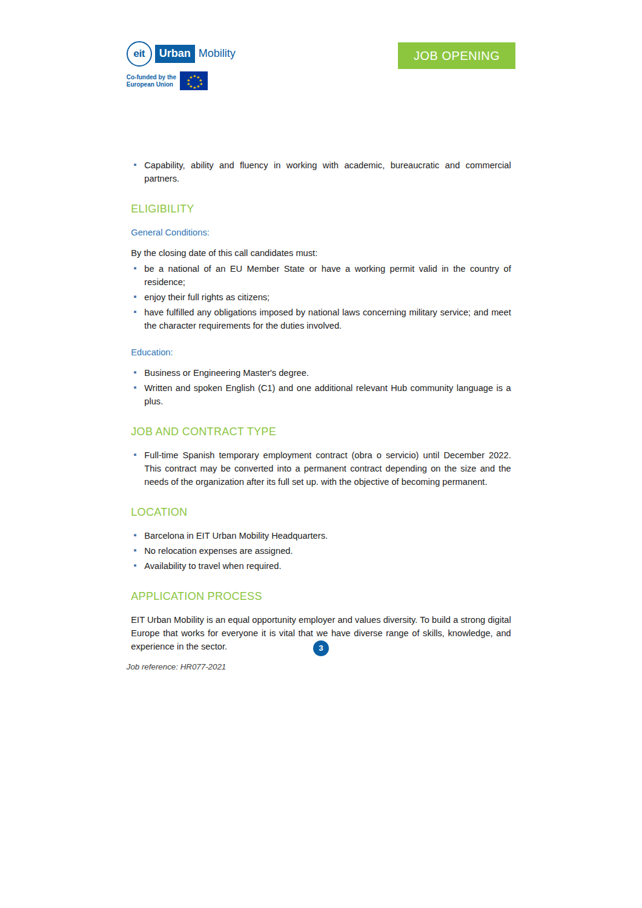eit
Urban Mobility
Co-funded by the
European Union
★ ★ ★ ★ ★ ★ ★ ★ ★ ★
JOB OPENING
Capability, ability and fluency in working with academic, bureaucratic and commercial partners.
ELIGIBILITY
General Conditions:
By the closing date of this call candidates must:
be a national of an EU Member State or have a working permit valid in the country of residence;
enjoy their full rights as citizens;
have fulfilled any obligations imposed by national laws concerning military service; and meet the character requirements for the duties involved.
Education:
Business or Engineering Master's degree.
Written and spoken English (C1) and one additional relevant Hub community language is a plus.
JOB AND CONTRACT TYPE
Full-time Spanish temporary employment contract (obra o servicio) until December 2022. This contract may be converted into a permanent contract depending on the size and the needs of the organization after its full set up. with the objective of becoming permanent.
LOCATION
Barcelona in EIT Urban Mobility Headquarters.
No relocation expenses are assigned.
Availability to travel when required.
APPLICATION PROCESS
EIT Urban Mobility is an equal opportunity employer and values diversity. To build a strong digital Europe that works for everyone it is vital that we have diverse range of skills, knowledge, and experience in the sector.
3
Job reference: HR077-2021